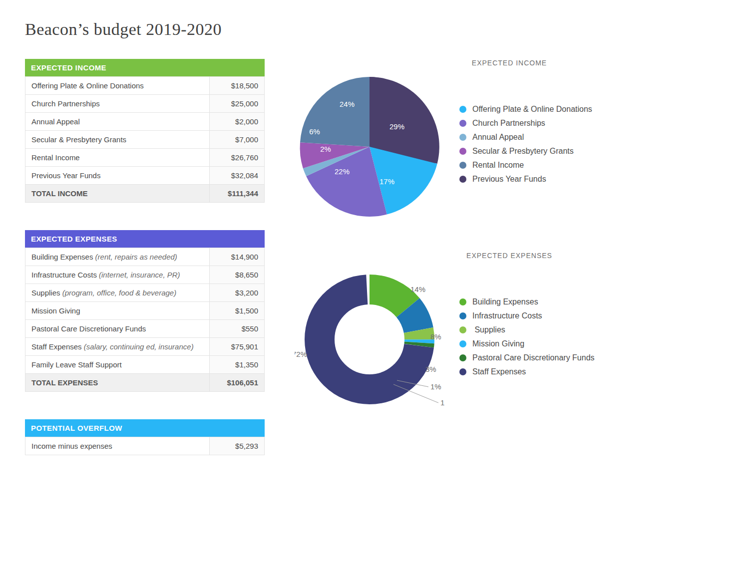Beacon’s budget 2019-2020
EXPECTED INCOME
| Offering Plate & Online Donations | $18,500 |
| Church Partnerships | $25,000 |
| Annual Appeal | $2,000 |
| Secular & Presbytery Grants | $7,000 |
| Rental Income | $26,760 |
| Previous Year Funds | $32,084 |
| TOTAL INCOME | $111,344 |
EXPECTED EXPENSES
| Building Expenses (rent, repairs as needed) | $14,900 |
| Infrastructure Costs (internet, insurance, PR) | $8,650 |
| Supplies (program, office, food & beverage) | $3,200 |
| Mission Giving | $1,500 |
| Pastoral Care Discretionary Funds | $550 |
| Staff Expenses (salary, continuing ed, insurance) | $75,901 |
| Family Leave Staff Support | $1,350 |
| TOTAL EXPENSES | $106,051 |
POTENTIAL OVERFLOW
| Income minus expenses | $5,293 |
EXPECTED INCOME
29% 17% 22% 2% 6% 24%
Offering Plate & Online Donations
Church Partnerships
Annual Appeal
Secular & Presbytery Grants
Rental Income
Previous Year Funds
EXPECTED EXPENSES
14% 8% 3% 1% 1% 72%
Building Expenses
Infrastructure Costs
Supplies
Mission Giving
Pastoral Care Discretionary Funds
Staff Expenses